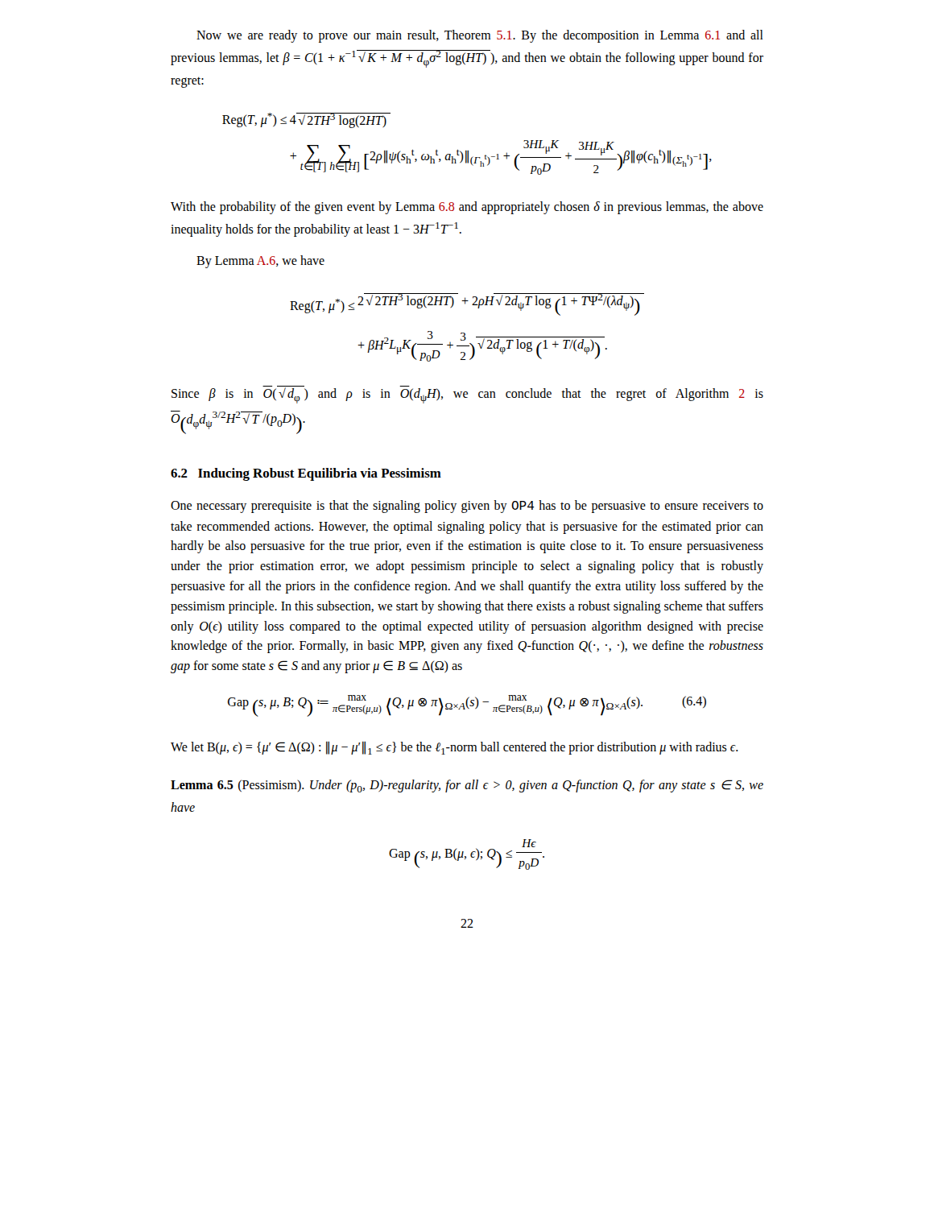Now we are ready to prove our main result, Theorem 5.1. By the decomposition in Lemma 6.1 and all previous lemmas, let β = C(1 + κ−1√K + M + dφσ2 log(HT)), and then we obtain the following upper bound for regret:
| Reg( T , μ * ) ≤ | 4 √ 2 TH 3 log(2 HT ) |
| | + ∑ t ∈[ T ] ∑ h ∈[ H ] [ 2 ρ ∥ ψ ( s h t , ω h t , a h t )∥ ( Γ h t ) −1 + ( 3 HL μ K p 0 D + 3 HL μ K 2 ) β ∥ φ ( c h t )∥ ( Σ h t ) −1 ] , |
With the probability of the given event by Lemma 6.8 and appropriately chosen δ in previous lemmas, the above inequality holds for the probability at least 1 − 3H−1T−1.
By Lemma A.6, we have
| Reg( T , μ * ) ≤ | 2 √ 2 TH 3 log(2 HT ) + 2 ρH √ 2 d ψ T log ( 1 + T Ψ 2 /( λd ψ ) ) |
| | + βH 2 L μ K ( 3 p 0 D + 3 2 ) √ 2 d φ T log ( 1 + T /( d φ ) ) . |
Since β is in O(√dφ) and ρ is in O(dψH), we can conclude that the regret of Algorithm 2 is O(dφdψ3/2H2√T/(p0D)).
6.2 Inducing Robust Equilibria via Pessimism
One necessary prerequisite is that the signaling policy given by OP4 has to be persuasive to ensure receivers to take recommended actions. However, the optimal signaling policy that is persuasive for the estimated prior can hardly be also persuasive for the true prior, even if the estimation is quite close to it. To ensure persuasiveness under the prior estimation error, we adopt pessimism principle to select a signaling policy that is robustly persuasive for all the priors in the confidence region. And we shall quantify the extra utility loss suffered by the pessimism principle. In this subsection, we start by showing that there exists a robust signaling scheme that suffers only O(ϵ) utility loss compared to the optimal expected utility of persuasion algorithm designed with precise knowledge of the prior. Formally, in basic MPP, given any fixed Q-function Q(·, ·, ·), we define the robustness gap for some state s ∈ S and any prior μ ∈ B ⊆ Δ(Ω) as
Gap (s, μ, B; Q) ≔ max π∈Pers(μ,u) ⟨Q, μ ⊗ π⟩Ω×A(s) − max π∈Pers(B,u) ⟨Q, μ ⊗ π⟩Ω×A(s). (6.4)
We let B(μ, ϵ) = {μ′ ∈ Δ(Ω) : ∥μ − μ′∥1 ≤ ϵ} be the ℓ1-norm ball centered the prior distribution μ with radius ϵ.
Lemma 6.5 (Pessimism). Under (p0, D)-regularity, for all ϵ > 0, given a Q-function Q, for any state s ∈ S, we have
Gap (s, μ, B(μ, ϵ); Q) ≤ Hϵ p0D.
22